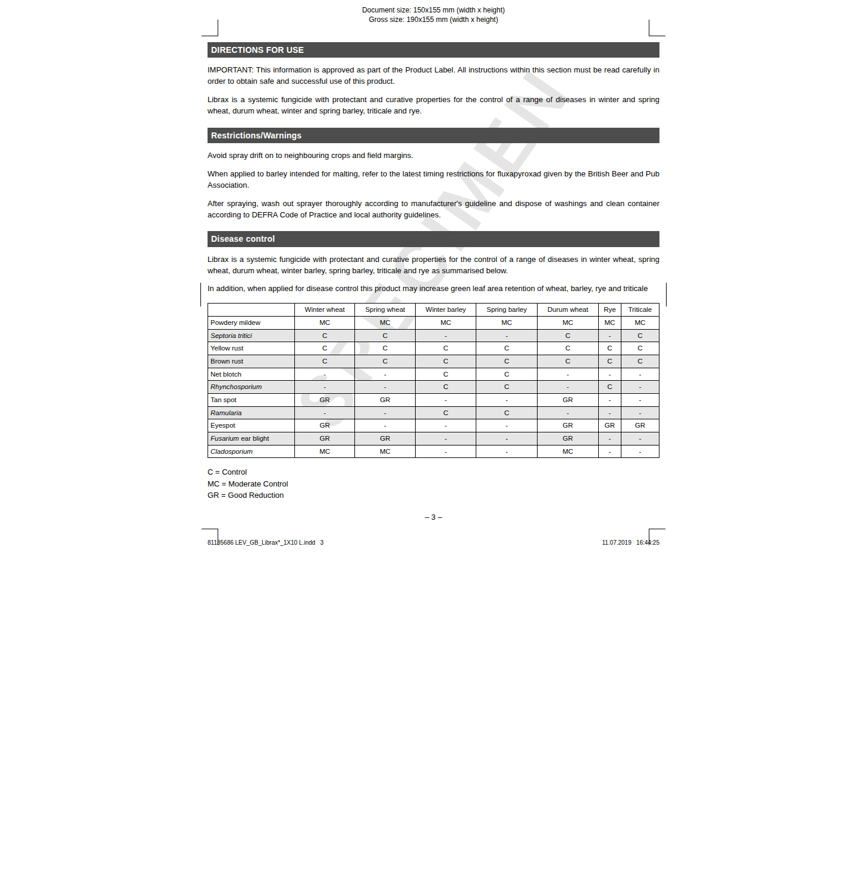Document size: 150x155 mm (width x height)
Gross size: 190x155 mm (width x height)
SPECIMEN
DIRECTIONS FOR USE
IMPORTANT: This information is approved as part of the Product Label. All instructions within this section must be read carefully in order to obtain safe and successful use of this product.
Librax is a systemic fungicide with protectant and curative properties for the control of a range of diseases in winter and spring wheat, durum wheat, winter and spring barley, triticale and rye.
Restrictions/Warnings
Avoid spray drift on to neighbouring crops and field margins.
When applied to barley intended for malting, refer to the latest timing restrictions for fluxapyroxad given by the British Beer and Pub Association.
After spraying, wash out sprayer thoroughly according to manufacturer's guideline and dispose of washings and clean container according to DEFRA Code of Practice and local authority guidelines.
Disease control
Librax is a systemic fungicide with protectant and curative properties for the control of a range of diseases in winter wheat, spring wheat, durum wheat, winter barley, spring barley, triticale and rye as summarised below.
In addition, when applied for disease control this product may increase green leaf area retention of wheat, barley, rye and triticale
| | Winter wheat | Spring wheat | Winter barley | Spring barley | Durum wheat | Rye | Triticale |
| --- | --- | --- | --- | --- | --- | --- | --- |
| Powdery mildew | MC | MC | MC | MC | MC | MC | MC |
| Septoria tritici | C | C | - | - | C | - | C |
| Yellow rust | C | C | C | C | C | C | C |
| Brown rust | C | C | C | C | C | C | C |
| Net blotch | - | - | C | C | - | - | - |
| Rhynchosporium | - | - | C | C | - | C | - |
| Tan spot | GR | GR | - | - | GR | - | - |
| Ramularia | - | - | C | C | - | - | - |
| Eyespot | GR | - | - | - | GR | GR | GR |
| Fusarium ear blight | GR | GR | - | - | GR | - | - |
| Cladosporium | MC | MC | - | - | MC | - | - |
C = Control
MC = Moderate Control
GR = Good Reduction
– 3 –
81135686 LEV_GB_Librax*_1X10 L.indd 3
11.07.2019 16:44:25